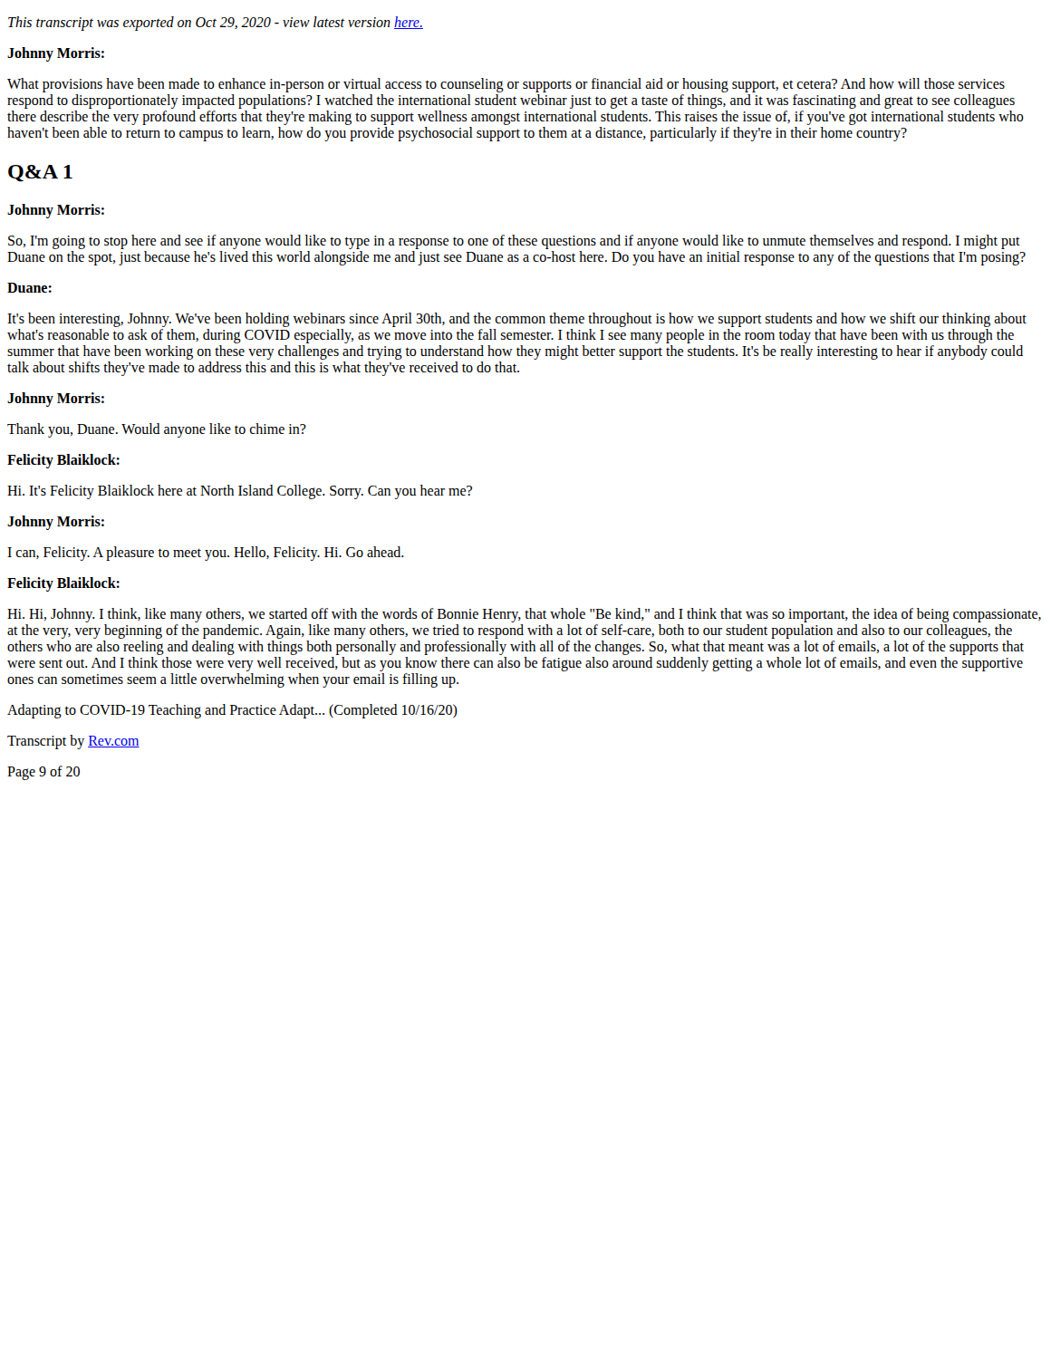This transcript was exported on Oct 29, 2020 - view latest version here.
Johnny Morris:
What provisions have been made to enhance in-person or virtual access to counseling or supports or financial aid or housing support, et cetera? And how will those services respond to disproportionately impacted populations? I watched the international student webinar just to get a taste of things, and it was fascinating and great to see colleagues there describe the very profound efforts that they're making to support wellness amongst international students. This raises the issue of, if you've got international students who haven't been able to return to campus to learn, how do you provide psychosocial support to them at a distance, particularly if they're in their home country?
Q&A 1
Johnny Morris:
So, I'm going to stop here and see if anyone would like to type in a response to one of these questions and if anyone would like to unmute themselves and respond. I might put Duane on the spot, just because he's lived this world alongside me and just see Duane as a co-host here. Do you have an initial response to any of the questions that I'm posing?
Duane:
It's been interesting, Johnny. We've been holding webinars since April 30th, and the common theme throughout is how we support students and how we shift our thinking about what's reasonable to ask of them, during COVID especially, as we move into the fall semester. I think I see many people in the room today that have been with us through the summer that have been working on these very challenges and trying to understand how they might better support the students. It's be really interesting to hear if anybody could talk about shifts they've made to address this and this is what they've received to do that.
Johnny Morris:
Thank you, Duane. Would anyone like to chime in?
Felicity Blaiklock:
Hi. It's Felicity Blaiklock here at North Island College. Sorry. Can you hear me?
Johnny Morris:
I can, Felicity. A pleasure to meet you. Hello, Felicity. Hi. Go ahead.
Felicity Blaiklock:
Hi. Hi, Johnny. I think, like many others, we started off with the words of Bonnie Henry, that whole "Be kind," and I think that was so important, the idea of being compassionate, at the very, very beginning of the pandemic. Again, like many others, we tried to respond with a lot of self-care, both to our student population and also to our colleagues, the others who are also reeling and dealing with things both personally and professionally with all of the changes. So, what that meant was a lot of emails, a lot of the supports that were sent out. And I think those were very well received, but as you know there can also be fatigue also around suddenly getting a whole lot of emails, and even the supportive ones can sometimes seem a little overwhelming when your email is filling up.
Adapting to COVID-19 Teaching and Practice Adapt... (Completed 10/16/20)
Transcript by Rev.com
Page 9 of 20